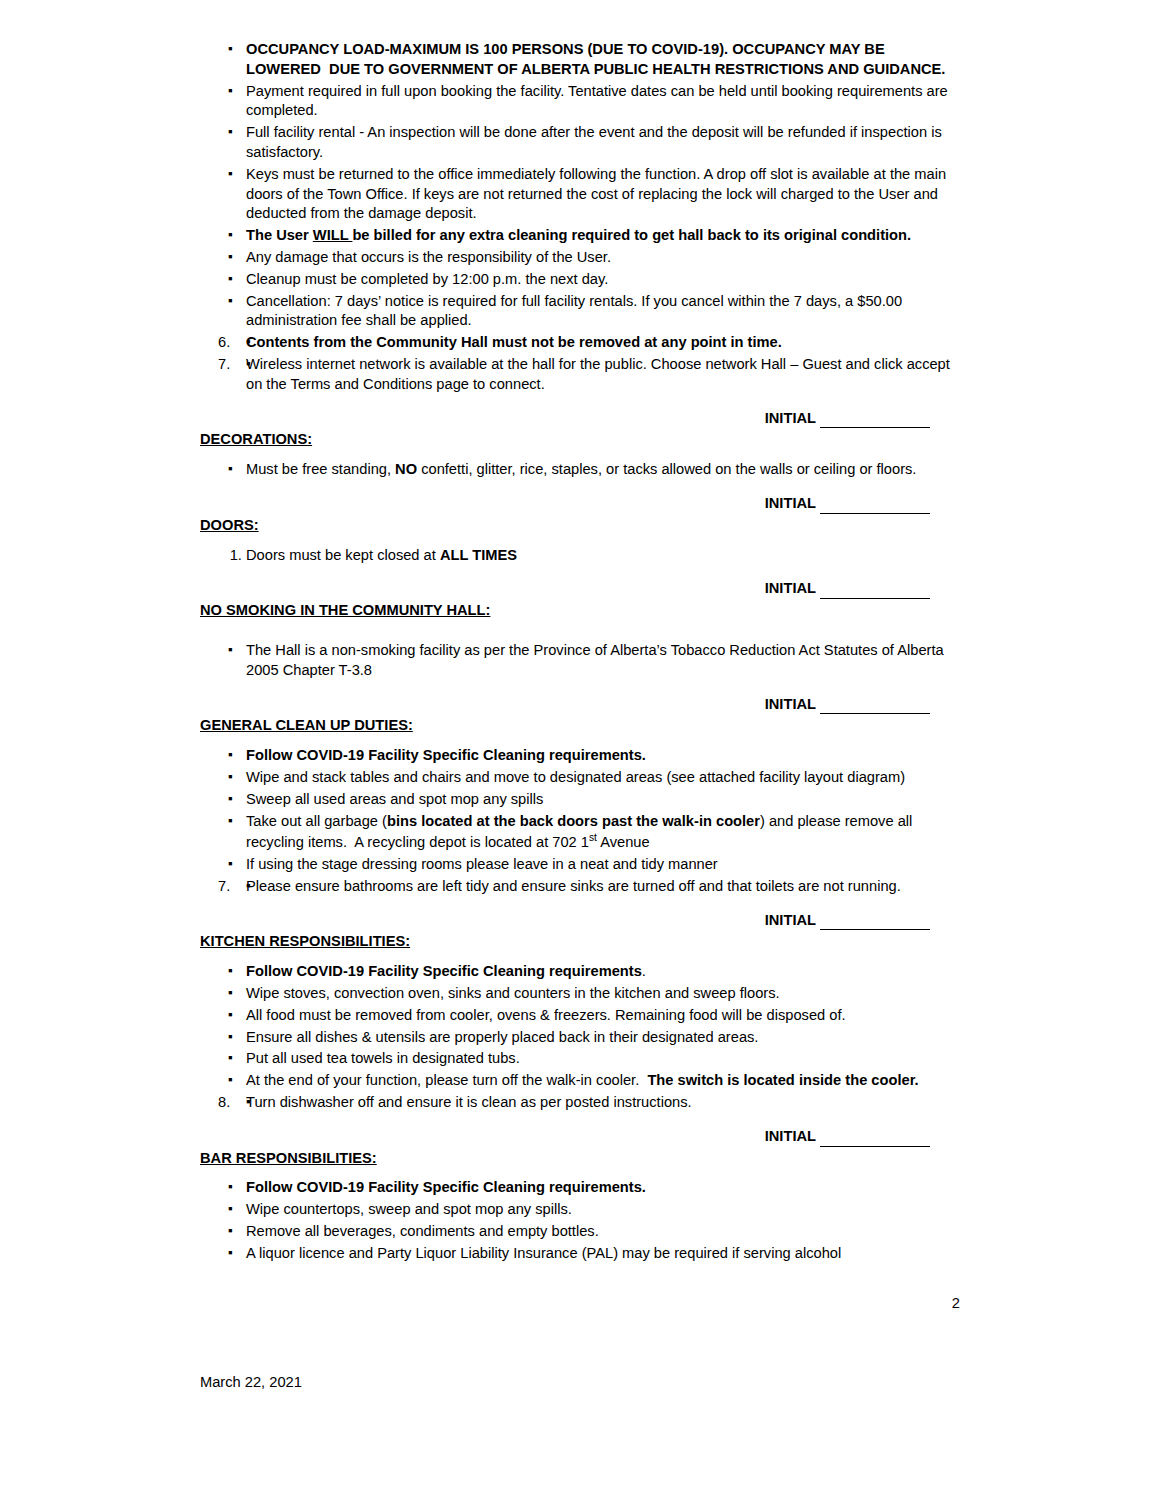OCCUPANCY LOAD-MAXIMUM IS 100 PERSONS (DUE TO COVID-19). OCCUPANCY MAY BE LOWERED DUE TO GOVERNMENT OF ALBERTA PUBLIC HEALTH RESTRICTIONS AND GUIDANCE.
Payment required in full upon booking the facility. Tentative dates can be held until booking requirements are completed.
Full facility rental - An inspection will be done after the event and the deposit will be refunded if inspection is satisfactory.
Keys must be returned to the office immediately following the function. A drop off slot is available at the main doors of the Town Office. If keys are not returned the cost of replacing the lock will charged to the User and deducted from the damage deposit.
The User WILL be billed for any extra cleaning required to get hall back to its original condition.
Any damage that occurs is the responsibility of the User.
Cleanup must be completed by 12:00 p.m. the next day.
Cancellation: 7 days’ notice is required for full facility rentals. If you cancel within the 7 days, a $50.00 administration fee shall be applied.
6. Contents from the Community Hall must not be removed at any point in time.
7. Wireless internet network is available at the hall for the public. Choose network Hall – Guest and click accept on the Terms and Conditions page to connect.
INITIAL
DECORATIONS:
Must be free standing, NO confetti, glitter, rice, staples, or tacks allowed on the walls or ceiling or floors.
INITIAL
DOORS:
Doors must be kept closed at ALL TIMES
INITIAL
NO SMOKING IN THE COMMUNITY HALL:
The Hall is a non-smoking facility as per the Province of Alberta’s Tobacco Reduction Act Statutes of Alberta 2005 Chapter T-3.8
INITIAL
GENERAL CLEAN UP DUTIES:
Follow COVID-19 Facility Specific Cleaning requirements.
Wipe and stack tables and chairs and move to designated areas (see attached facility layout diagram)
Sweep all used areas and spot mop any spills
Take out all garbage (bins located at the back doors past the walk-in cooler) and please remove all recycling items. A recycling depot is located at 702 1st Avenue
If using the stage dressing rooms please leave in a neat and tidy manner
7. Please ensure bathrooms are left tidy and ensure sinks are turned off and that toilets are not running.
INITIAL
KITCHEN RESPONSIBILITIES:
Follow COVID-19 Facility Specific Cleaning requirements.
Wipe stoves, convection oven, sinks and counters in the kitchen and sweep floors.
All food must be removed from cooler, ovens & freezers. Remaining food will be disposed of.
Ensure all dishes & utensils are properly placed back in their designated areas.
Put all used tea towels in designated tubs.
At the end of your function, please turn off the walk-in cooler. The switch is located inside the cooler.
8. Turn dishwasher off and ensure it is clean as per posted instructions.
INITIAL
BAR RESPONSIBILITIES:
Follow COVID-19 Facility Specific Cleaning requirements.
Wipe countertops, sweep and spot mop any spills.
Remove all beverages, condiments and empty bottles.
A liquor licence and Party Liquor Liability Insurance (PAL) may be required if serving alcohol
2
March 22, 2021